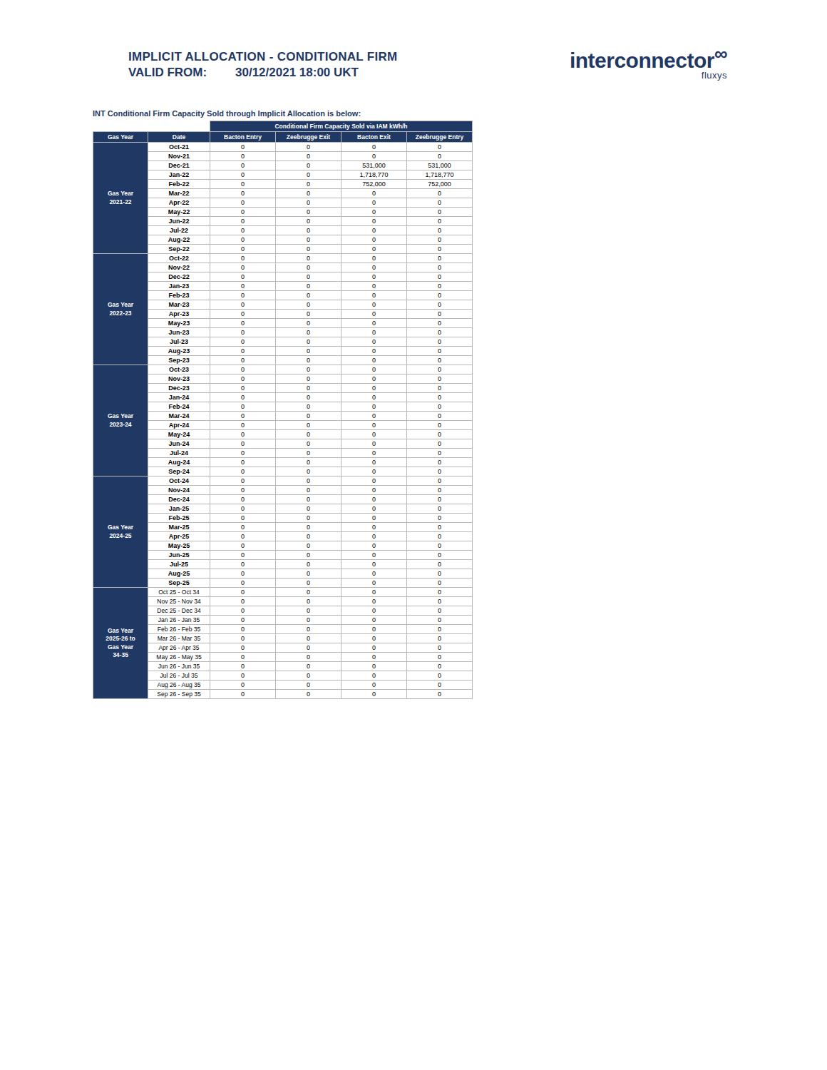IMPLICIT ALLOCATION - CONDITIONAL FIRM
VALID FROM: 30/12/2021 18:00 UKT
interconnector∞
fluxys
INT Conditional Firm Capacity Sold through Implicit Allocation is below:
| | | Conditional Firm Capacity Sold via IAM kWh/h |
| --- | --- | --- |
| Gas Year | Date | Bacton Entry | Zeebrugge Exit | Bacton Exit | Zeebrugge Entry |
| Gas Year 2021-22 | Oct-21 | 0 | 0 | 0 | 0 |
| Nov-21 | 0 | 0 | 0 | 0 |
| Dec-21 | 0 | 0 | 531,000 | 531,000 |
| Jan-22 | 0 | 0 | 1,718,770 | 1,718,770 |
| Feb-22 | 0 | 0 | 752,000 | 752,000 |
| Mar-22 | 0 | 0 | 0 | 0 |
| Apr-22 | 0 | 0 | 0 | 0 |
| May-22 | 0 | 0 | 0 | 0 |
| Jun-22 | 0 | 0 | 0 | 0 |
| Jul-22 | 0 | 0 | 0 | 0 |
| Aug-22 | 0 | 0 | 0 | 0 |
| Sep-22 | 0 | 0 | 0 | 0 |
| Gas Year 2022-23 | Oct-22 | 0 | 0 | 0 | 0 |
| Nov-22 | 0 | 0 | 0 | 0 |
| Dec-22 | 0 | 0 | 0 | 0 |
| Jan-23 | 0 | 0 | 0 | 0 |
| Feb-23 | 0 | 0 | 0 | 0 |
| Mar-23 | 0 | 0 | 0 | 0 |
| Apr-23 | 0 | 0 | 0 | 0 |
| May-23 | 0 | 0 | 0 | 0 |
| Jun-23 | 0 | 0 | 0 | 0 |
| Jul-23 | 0 | 0 | 0 | 0 |
| Aug-23 | 0 | 0 | 0 | 0 |
| Sep-23 | 0 | 0 | 0 | 0 |
| Gas Year 2023-24 | Oct-23 | 0 | 0 | 0 | 0 |
| Nov-23 | 0 | 0 | 0 | 0 |
| Dec-23 | 0 | 0 | 0 | 0 |
| Jan-24 | 0 | 0 | 0 | 0 |
| Feb-24 | 0 | 0 | 0 | 0 |
| Mar-24 | 0 | 0 | 0 | 0 |
| Apr-24 | 0 | 0 | 0 | 0 |
| May-24 | 0 | 0 | 0 | 0 |
| Jun-24 | 0 | 0 | 0 | 0 |
| Jul-24 | 0 | 0 | 0 | 0 |
| Aug-24 | 0 | 0 | 0 | 0 |
| Sep-24 | 0 | 0 | 0 | 0 |
| Gas Year 2024-25 | Oct-24 | 0 | 0 | 0 | 0 |
| Nov-24 | 0 | 0 | 0 | 0 |
| Dec-24 | 0 | 0 | 0 | 0 |
| Jan-25 | 0 | 0 | 0 | 0 |
| Feb-25 | 0 | 0 | 0 | 0 |
| Mar-25 | 0 | 0 | 0 | 0 |
| Apr-25 | 0 | 0 | 0 | 0 |
| May-25 | 0 | 0 | 0 | 0 |
| Jun-25 | 0 | 0 | 0 | 0 |
| Jul-25 | 0 | 0 | 0 | 0 |
| Aug-25 | 0 | 0 | 0 | 0 |
| Sep-25 | 0 | 0 | 0 | 0 |
| Gas Year 2025-26 to Gas Year 34-35 | Oct 25 - Oct 34 | 0 | 0 | 0 | 0 |
| Nov 25 - Nov 34 | 0 | 0 | 0 | 0 |
| Dec 25 - Dec 34 | 0 | 0 | 0 | 0 |
| Jan 26 - Jan 35 | 0 | 0 | 0 | 0 |
| Feb 26 - Feb 35 | 0 | 0 | 0 | 0 |
| Mar 26 - Mar 35 | 0 | 0 | 0 | 0 |
| Apr 26 - Apr 35 | 0 | 0 | 0 | 0 |
| May 26 - May 35 | 0 | 0 | 0 | 0 |
| Jun 26 - Jun 35 | 0 | 0 | 0 | 0 |
| Jul 26 - Jul 35 | 0 | 0 | 0 | 0 |
| Aug 26 - Aug 35 | 0 | 0 | 0 | 0 |
| Sep 26 - Sep 35 | 0 | 0 | 0 | 0 |